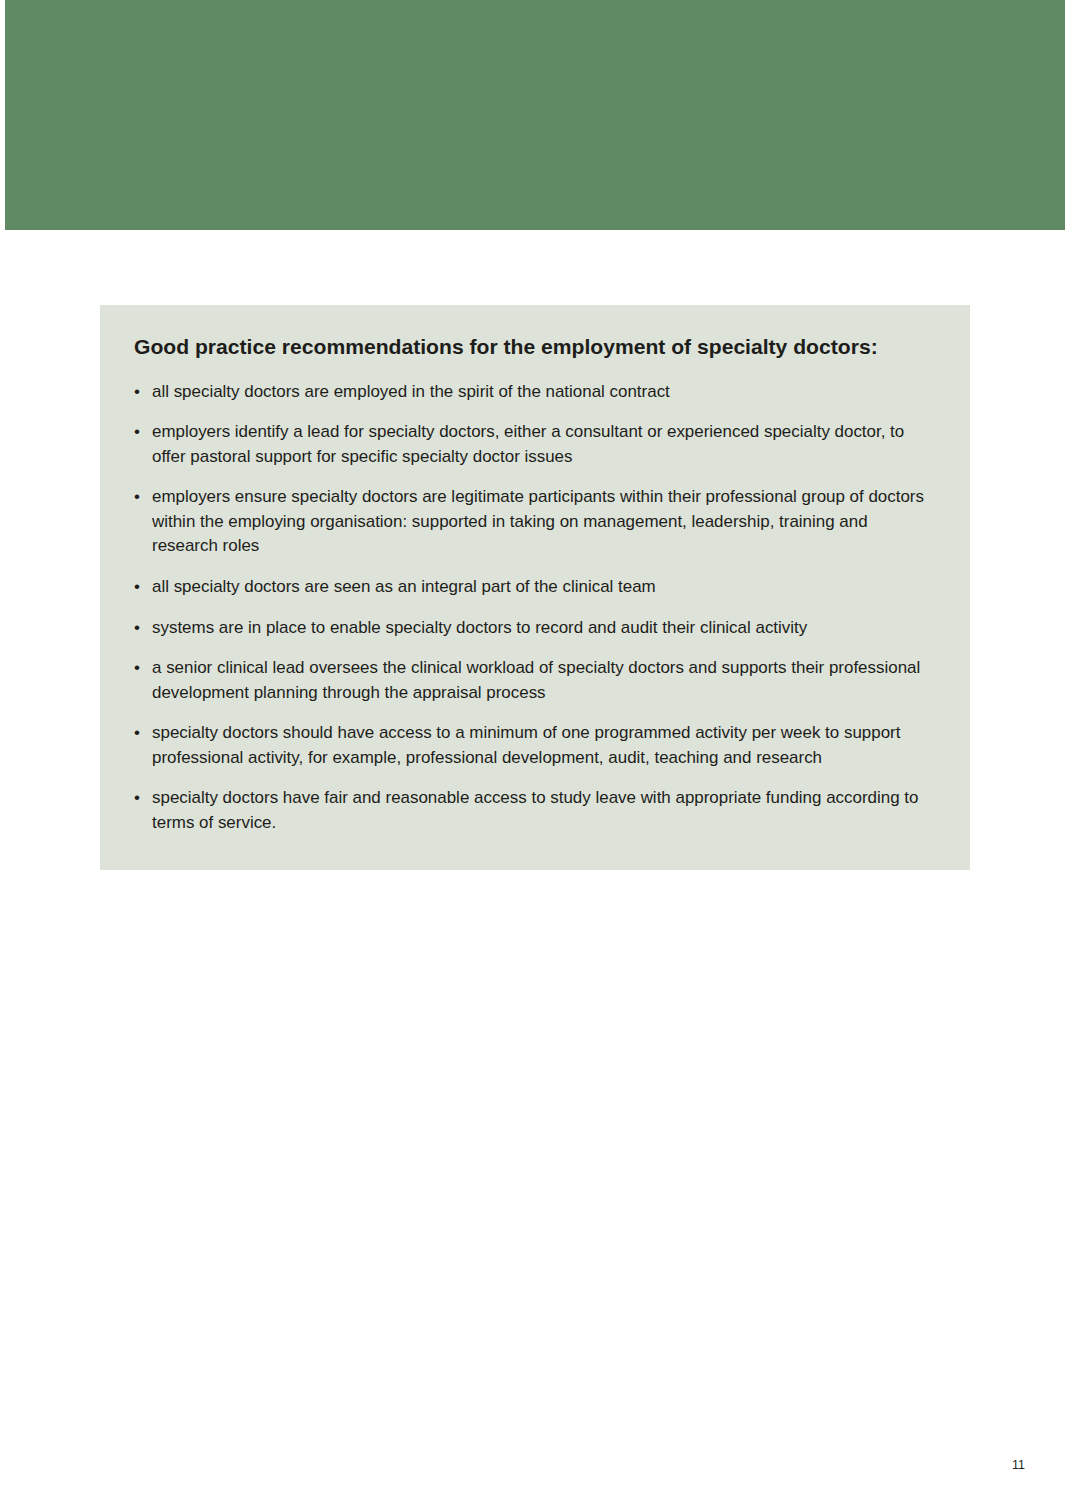Good practice recommendations for the employment of specialty doctors:
all specialty doctors are employed in the spirit of the national contract
employers identify a lead for specialty doctors, either a consultant or experienced specialty doctor, to offer pastoral support for specific specialty doctor issues
employers ensure specialty doctors are legitimate participants within their professional group of doctors within the employing organisation: supported in taking on management, leadership, training and research roles
all specialty doctors are seen as an integral part of the clinical team
systems are in place to enable specialty doctors to record and audit their clinical activity
a senior clinical lead oversees the clinical workload of specialty doctors and supports their professional development planning through the appraisal process
specialty doctors should have access to a minimum of one programmed activity per week to support professional activity, for example, professional development, audit, teaching and research
specialty doctors have fair and reasonable access to study leave with appropriate funding according to terms of service.
11